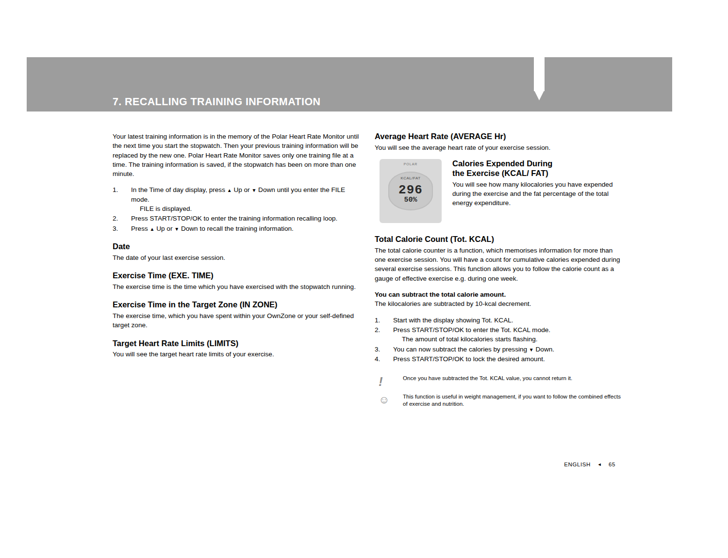7. RECALLING TRAINING INFORMATION
Your latest training information is in the memory of the Polar Heart Rate Monitor until the next time you start the stopwatch. Then your previous training information will be replaced by the new one. Polar Heart Rate Monitor saves only one training file at a time. The training information is saved, if the stopwatch has been on more than one minute.
1. In the Time of day display, press Up or Down until you enter the FILE mode. FILE is displayed.
2. Press START/STOP/OK to enter the training information recalling loop.
3. Press Up or Down to recall the training information.
Date
The date of your last exercise session.
Exercise Time (EXE. TIME)
The exercise time is the time which you have exercised with the stopwatch running.
Exercise Time in the Target Zone (IN ZONE)
The exercise time, which you have spent within your OwnZone or your self-defined target zone.
Target Heart Rate Limits (LIMITS)
You will see the target heart rate limits of your exercise.
Average Heart Rate (AVERAGE Hr)
You will see the average heart rate of your exercise session.
POLAR
KCAL/FAT
296
50%
Calories Expended During
the Exercise (KCAL/ FAT)
You will see how many kilocalories you have expended during the exercise and the fat percentage of the total energy expenditure.
Total Calorie Count (Tot. KCAL)
The total calorie counter is a function, which memorises information for more than one exercise session. You will have a count for cumulative calories expended during several exercise sessions. This function allows you to follow the calorie count as a gauge of effective exercise e.g. during one week.
You can subtract the total calorie amount.
The kilocalories are subtracted by 10-kcal decrement.
1. Start with the display showing Tot. KCAL.
2. Press START/STOP/OK to enter the Tot. KCAL mode. The amount of total kilocalories starts flashing.
3. You can now subtract the calories by pressing Down.
4. Press START/STOP/OK to lock the desired amount.
! Once you have subtracted the Tot. KCAL value, you cannot return it.
☺ This function is useful in weight management, if you want to follow the combined effects of exercise and nutrition.
ENGLISH ◄ 65